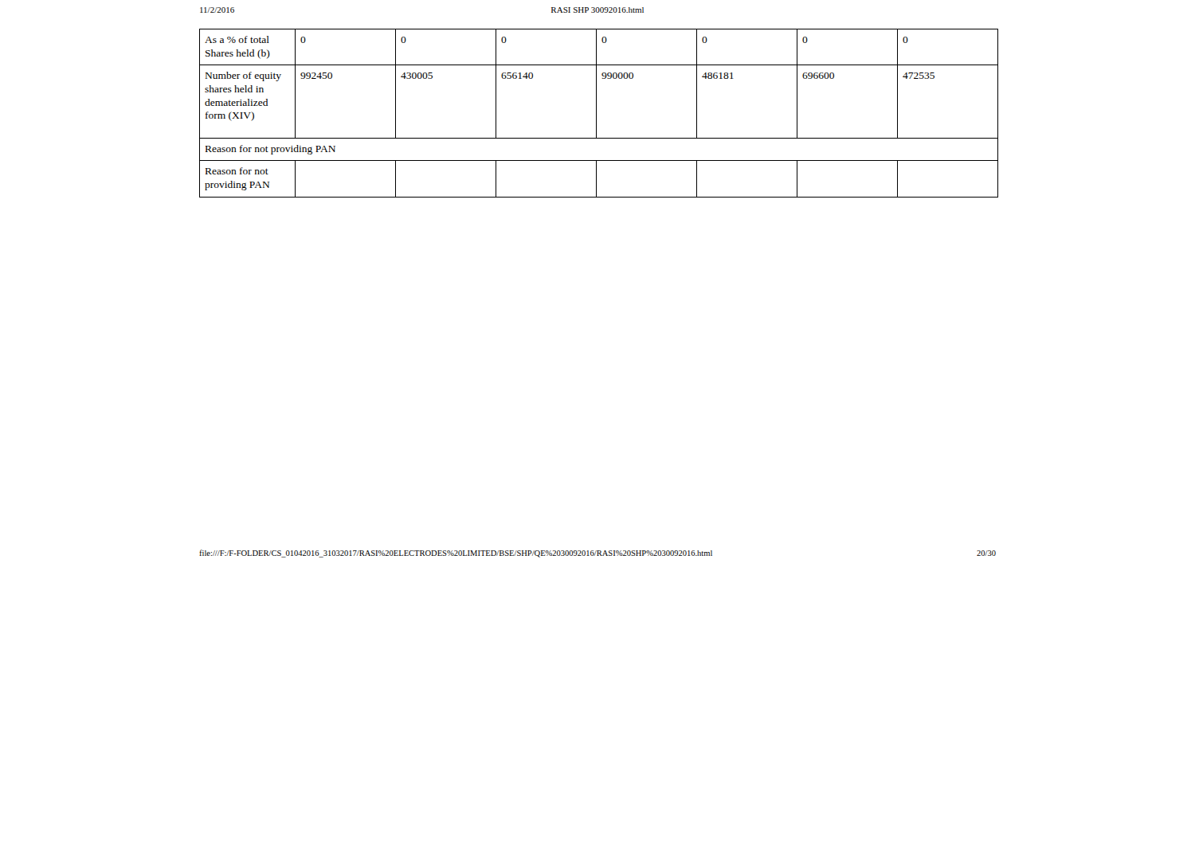11/2/2016
RASI SHP 30092016.html
| As a % of total Shares held (b) | 0 | 0 | 0 | 0 | 0 | 0 | 0 |
| Number of equity shares held in dematerialized form (XIV) | 992450 | 430005 | 656140 | 990000 | 486181 | 696600 | 472535 |
| Reason for not providing PAN |
| Reason for not providing PAN | | | | | | | |
file:///F:/F-FOLDER/CS_01042016_31032017/RASI%20ELECTRODES%20LIMITED/BSE/SHP/QE%2030092016/RASI%20SHP%2030092016.html
20/30